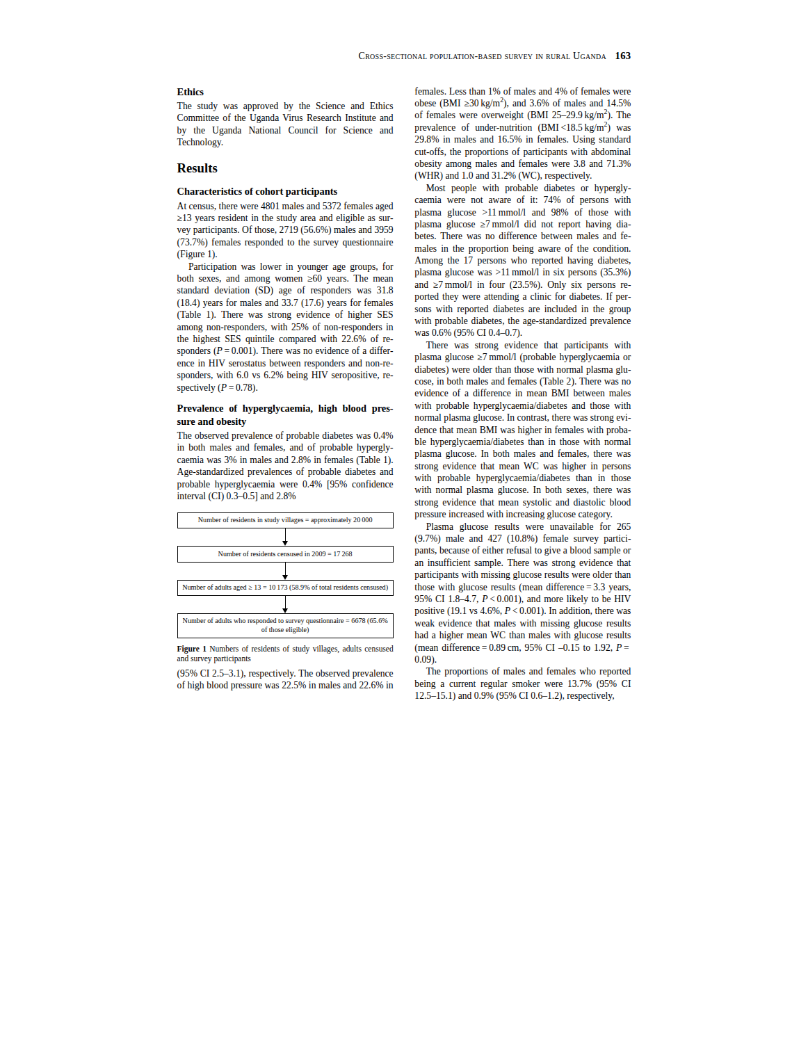Cross-sectional population-based survey in rural Uganda 163
Ethics
The study was approved by the Science and Ethics Committee of the Uganda Virus Research Institute and by the Uganda National Council for Science and Technology.
Results
Characteristics of cohort participants
At census, there were 4801 males and 5372 females aged ≥13 years resident in the study area and eligible as survey participants. Of those, 2719 (56.6%) males and 3959 (73.7%) females responded to the survey questionnaire (Figure 1).
Participation was lower in younger age groups, for both sexes, and among women ≥60 years. The mean standard deviation (SD) age of responders was 31.8 (18.4) years for males and 33.7 (17.6) years for females (Table 1). There was strong evidence of higher SES among non-responders, with 25% of non-responders in the highest SES quintile compared with 22.6% of responders (P = 0.001). There was no evidence of a difference in HIV serostatus between responders and non-responders, with 6.0 vs 6.2% being HIV seropositive, respectively (P = 0.78).
Prevalence of hyperglycaemia, high blood pressure and obesity
The observed prevalence of probable diabetes was 0.4% in both males and females, and of probable hyperglycaemia was 3% in males and 2.8% in females (Table 1). Age-standardized prevalences of probable diabetes and probable hyperglycaemia were 0.4% [95% confidence interval (CI) 0.3–0.5] and 2.8%
Number of residents in study villages = approximately 20 000
Number of residents censused in 2009 = 17 268
Number of adults aged ≥ 13 = 10 173 (58.9% of total residents censused)
Number of adults who responded to survey questionnaire = 6678 (65.6% of those eligible)
Figure 1 Numbers of residents of study villages, adults censused and survey participants
(95% CI 2.5–3.1), respectively. The observed prevalence of high blood pressure was 22.5% in males and 22.6% in females. Less than 1% of males and 4% of females were obese (BMI ≥30 kg/m2), and 3.6% of males and 14.5% of females were overweight (BMI 25–29.9 kg/m2). The prevalence of under-nutrition (BMI <18.5 kg/m2) was 29.8% in males and 16.5% in females. Using standard cut-offs, the proportions of participants with abdominal obesity among males and females were 3.8 and 71.3% (WHR) and 1.0 and 31.2% (WC), respectively.
Most people with probable diabetes or hyperglycaemia were not aware of it: 74% of persons with plasma glucose >11 mmol/l and 98% of those with plasma glucose ≥7 mmol/l did not report having diabetes. There was no difference between males and females in the proportion being aware of the condition. Among the 17 persons who reported having diabetes, plasma glucose was >11 mmol/l in six persons (35.3%) and ≥7 mmol/l in four (23.5%). Only six persons reported they were attending a clinic for diabetes. If persons with reported diabetes are included in the group with probable diabetes, the age-standardized prevalence was 0.6% (95% CI 0.4–0.7).
There was strong evidence that participants with plasma glucose ≥7 mmol/l (probable hyperglycaemia or diabetes) were older than those with normal plasma glucose, in both males and females (Table 2). There was no evidence of a difference in mean BMI between males with probable hyperglycaemia/diabetes and those with normal plasma glucose. In contrast, there was strong evidence that mean BMI was higher in females with probable hyperglycaemia/diabetes than in those with normal plasma glucose. In both males and females, there was strong evidence that mean WC was higher in persons with probable hyperglycaemia/diabetes than in those with normal plasma glucose. In both sexes, there was strong evidence that mean systolic and diastolic blood pressure increased with increasing glucose category.
Plasma glucose results were unavailable for 265 (9.7%) male and 427 (10.8%) female survey participants, because of either refusal to give a blood sample or an insufficient sample. There was strong evidence that participants with missing glucose results were older than those with glucose results (mean difference = 3.3 years, 95% CI 1.8–4.7, P < 0.001), and more likely to be HIV positive (19.1 vs 4.6%, P < 0.001). In addition, there was weak evidence that males with missing glucose results had a higher mean WC than males with glucose results (mean difference = 0.89 cm, 95% CI –0.15 to 1.92, P = 0.09).
The proportions of males and females who reported being a current regular smoker were 13.7% (95% CI 12.5–15.1) and 0.9% (95% CI 0.6–1.2), respectively,